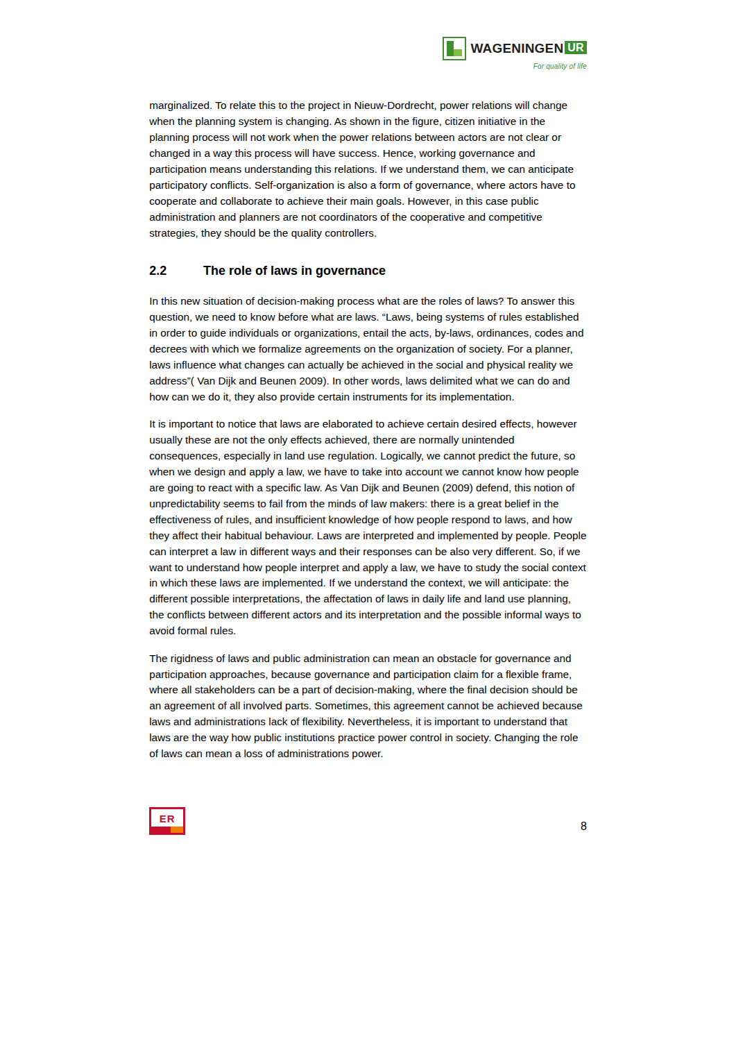WAGENINGENUR
For quality of life
marginalized. To relate this to the project in Nieuw-Dordrecht, power relations will change when the planning system is changing. As shown in the figure, citizen initiative in the planning process will not work when the power relations between actors are not clear or changed in a way this process will have success. Hence, working governance and participation means understanding this relations. If we understand them, we can anticipate participatory conflicts. Self-organization is also a form of governance, where actors have to cooperate and collaborate to achieve their main goals. However, in this case public administration and planners are not coordinators of the cooperative and competitive strategies, they should be the quality controllers.
2.2 The role of laws in governance
In this new situation of decision-making process what are the roles of laws? To answer this question, we need to know before what are laws. “Laws, being systems of rules established in order to guide individuals or organizations, entail the acts, by-laws, ordinances, codes and decrees with which we formalize agreements on the organization of society. For a planner, laws influence what changes can actually be achieved in the social and physical reality we address”( Van Dijk and Beunen 2009). In other words, laws delimited what we can do and how can we do it, they also provide certain instruments for its implementation.
It is important to notice that laws are elaborated to achieve certain desired effects, however usually these are not the only effects achieved, there are normally unintended consequences, especially in land use regulation. Logically, we cannot predict the future, so when we design and apply a law, we have to take into account we cannot know how people are going to react with a specific law. As Van Dijk and Beunen (2009) defend, this notion of unpredictability seems to fail from the minds of law makers: there is a great belief in the effectiveness of rules, and insufficient knowledge of how people respond to laws, and how they affect their habitual behaviour. Laws are interpreted and implemented by people. People can interpret a law in different ways and their responses can be also very different. So, if we want to understand how people interpret and apply a law, we have to study the social context in which these laws are implemented. If we understand the context, we will anticipate: the different possible interpretations, the affectation of laws in daily life and land use planning, the conflicts between different actors and its interpretation and the possible informal ways to avoid formal rules.
The rigidness of laws and public administration can mean an obstacle for governance and participation approaches, because governance and participation claim for a flexible frame, where all stakeholders can be a part of decision-making, where the final decision should be an agreement of all involved parts. Sometimes, this agreement cannot be achieved because laws and administrations lack of flexibility. Nevertheless, it is important to understand that laws are the way how public institutions practice power control in society. Changing the role of laws can mean a loss of administrations power.
ER
8